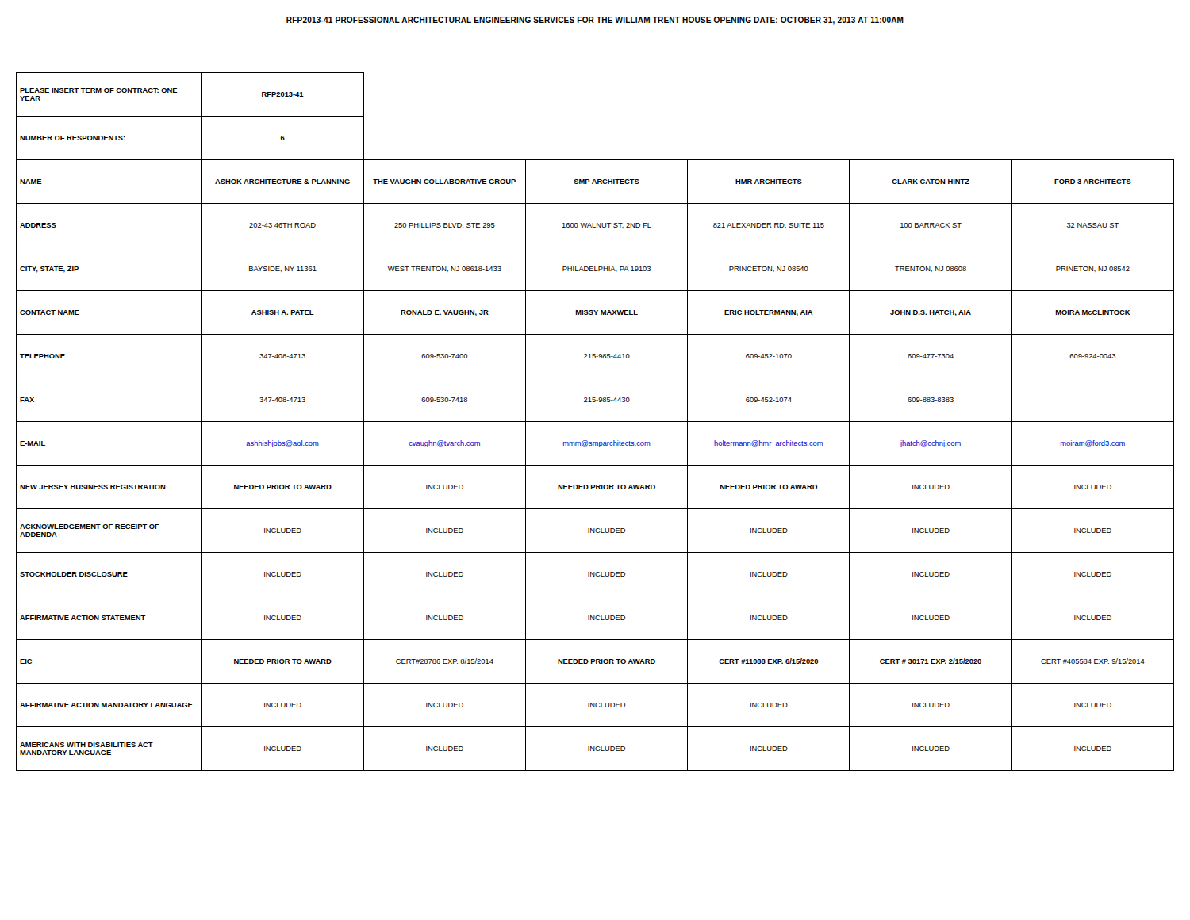RFP2013-41 PROFESSIONAL ARCHITECTURAL ENGINEERING SERVICES FOR THE WILLIAM TRENT HOUSE OPENING DATE: OCTOBER 31, 2013 AT 11:00AM
| PLEASE INSERT TERM OF CONTRACT: ONE YEAR | RFP2013-41 | | | | | |
| NUMBER OF RESPONDENTS: | 6 | | | | | |
| NAME | ASHOK ARCHITECTURE & PLANNING | THE VAUGHN COLLABORATIVE GROUP | SMP ARCHITECTS | HMR ARCHITECTS | CLARK CATON HINTZ | FORD 3 ARCHITECTS |
| ADDRESS | 202-43 46TH ROAD | 250 PHILLIPS BLVD, STE 295 | 1600 WALNUT ST, 2ND FL | 821 ALEXANDER RD, SUITE 115 | 100 BARRACK ST | 32 NASSAU ST |
| CITY, STATE, ZIP | BAYSIDE, NY 11361 | WEST TRENTON, NJ 08618-1433 | PHILADELPHIA, PA 19103 | PRINCETON, NJ 08540 | TRENTON, NJ 08608 | PRINETON, NJ 08542 |
| CONTACT NAME | ASHISH A. PATEL | RONALD E. VAUGHN, JR | MISSY MAXWELL | ERIC HOLTERMANN, AIA | JOHN D.S. HATCH, AIA | MOIRA McCLINTOCK |
| TELEPHONE | 347-408-4713 | 609-530-7400 | 215-985-4410 | 609-452-1070 | 609-477-7304 | 609-924-0043 |
| FAX | 347-408-4713 | 609-530-7418 | 215-985-4430 | 609-452-1074 | 609-883-8383 | |
| E-MAIL | ashhishjobs@aol.com | cvaughn@tvarch.com | mmm@smparchitects.com | holtermann@hmr_architects.com | jhatch@cchnj.com | moiram@ford3.com |
| NEW JERSEY BUSINESS REGISTRATION | NEEDED PRIOR TO AWARD | INCLUDED | NEEDED PRIOR TO AWARD | NEEDED PRIOR TO AWARD | INCLUDED | INCLUDED |
| ACKNOWLEDGEMENT OF RECEIPT OF ADDENDA | INCLUDED | INCLUDED | INCLUDED | INCLUDED | INCLUDED | INCLUDED |
| STOCKHOLDER DISCLOSURE | INCLUDED | INCLUDED | INCLUDED | INCLUDED | INCLUDED | INCLUDED |
| AFFIRMATIVE ACTION STATEMENT | INCLUDED | INCLUDED | INCLUDED | INCLUDED | INCLUDED | INCLUDED |
| EIC | NEEDED PRIOR TO AWARD | CERT#28786 EXP. 8/15/2014 | NEEDED PRIOR TO AWARD | CERT #11088 EXP. 6/15/2020 | CERT # 30171 EXP. 2/15/2020 | CERT #405584 EXP. 9/15/2014 |
| AFFIRMATIVE ACTION MANDATORY LANGUAGE | INCLUDED | INCLUDED | INCLUDED | INCLUDED | INCLUDED | INCLUDED |
| AMERICANS WITH DISABILITIES ACT MANDATORY LANGUAGE | INCLUDED | INCLUDED | INCLUDED | INCLUDED | INCLUDED | INCLUDED |